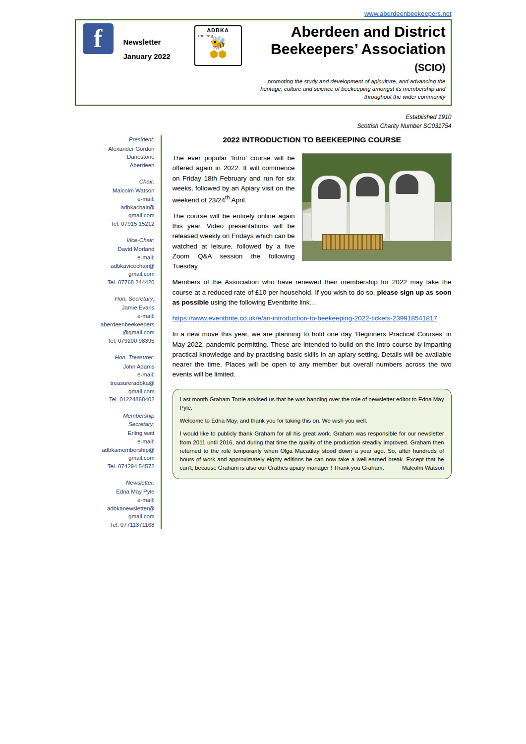www.aberdeenbeekeepers.net
f
Newsletter
January 2022
ADBKA
Est. 1910
🐝
⬢⬢
Aberdeen and District
Beekeepers’ Association (SCIO)
- promoting the study and development of apiculture, and advancing the heritage, culture and science of beekeeping amongst its membership and throughout the wider community
Established 1910
Scottish Charity Number SC031754
President:
Alexander Gordon
Danestone
Aberdeen
Chair:
Malcolm Watson
e-mail:
adbkachair@
gmail.com
Tel. 07915 15212
Vice-Chair:
David Morland
e-mail:
adbkavicechair@
gmail.com
Tel. 07768 244420
Hon. Secretary:
Jamie Evans
e-mail:
aberdeenbeekeepers
@gmail.com
Tel. 079200 98395
Hon. Treasurer:
John Adams
e-mail:
treasureradbka@
gmail.com
Tel. 01224868402
Membership
Secretary:
Erling watt
e-mail:
adbkamembership@
gmail.com
Tel. 074294 54572
Newsletter:
Edna May Pyle
e-mail:
adbkanewsletter@
gmail.com
Tel. 07711371168
2022 INTRODUCTION TO BEEKEEPING COURSE
The ever popular ‘Intro’ course will be offered again in 2022. It will commence on Friday 18th February and run for six weeks, followed by an Apiary visit on the weekend of 23/24th April.
The course will be entirely online again this year. Video presentations will be released weekly on Fridays which can be watched at leisure, followed by a live Zoom Q&A session the following Tuesday.
Members of the Association who have renewed their membership for 2022 may take the course at a reduced rate of £10 per household. If you wish to do so, please sign up as soon as possible using the following Eventbrite link…
https://www.eventbrite.co.uk/e/an-introduction-to-beekeeping-2022-tickets-239918541817
In a new move this year, we are planning to hold one day ‘Beginners Practical Courses’ in May 2022, pandemic-permitting. These are intended to build on the Intro course by imparting practical knowledge and by practising basic skills in an apiary setting. Details will be available nearer the time. Places will be open to any member but overall numbers across the two events will be limited.
Last month Graham Torrie advised us that he was handing over the role of newsletter editor to Edna May Pyle.
Welcome to Edna May, and thank you for taking this on. We wish you well.
I would like to publicly thank Graham for all his great work. Graham was responsible for our newsletter from 2011 until 2016, and during that time the quality of the production steadily improved. Graham then returned to the role temporarily when Olga Macaulay stood down a year ago. So, after hundreds of hours of work and approximately eighty editions he can now take a well-earned break. Except that he can’t, because Graham is also our Crathes apiary manager ! Thank you Graham. Malcolm Watson